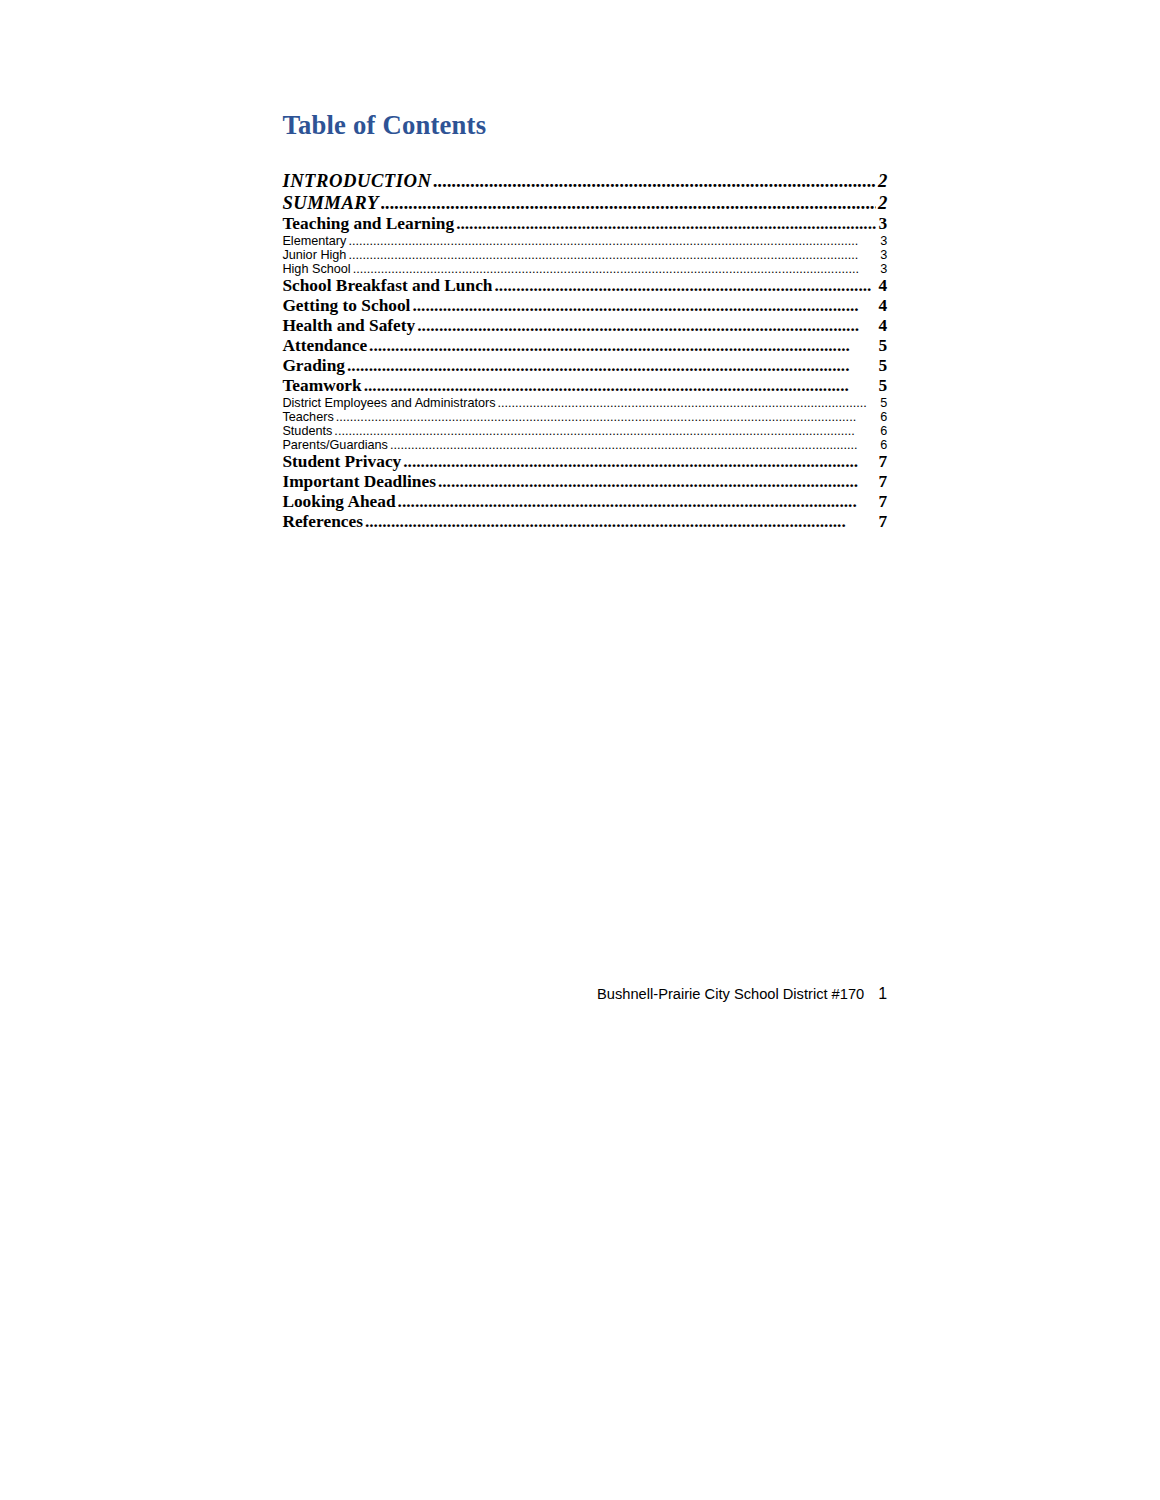Table of Contents
INTRODUCTION ................................................................................................................. 2
SUMMARY .......................................................................................................................... 2
Teaching and Learning ................................................................................................. 3
Elementary ................................................................................................................................................. 3
Junior High ................................................................................................................................................. 3
High School ................................................................................................................................................ 3
School Breakfast and Lunch ....................................................................................... 4
Getting to School ....................................................................................................... 4
Health and Safety ...................................................................................................... 4
Attendance ............................................................................................................... 5
Grading .................................................................................................................... 5
Teamwork ................................................................................................................ 5
District Employees and Administrators ......................................................................................................... 5
Teachers .................................................................................................................................................... 6
Students .................................................................................................................................................... 6
Parents/Guardians ..................................................................................................................................... 6
Student Privacy ......................................................................................................... 7
Important Deadlines ................................................................................................. 7
Looking Ahead .......................................................................................................... 7
References ............................................................................................................... 7
Bushnell-Prairie City School District #170 1